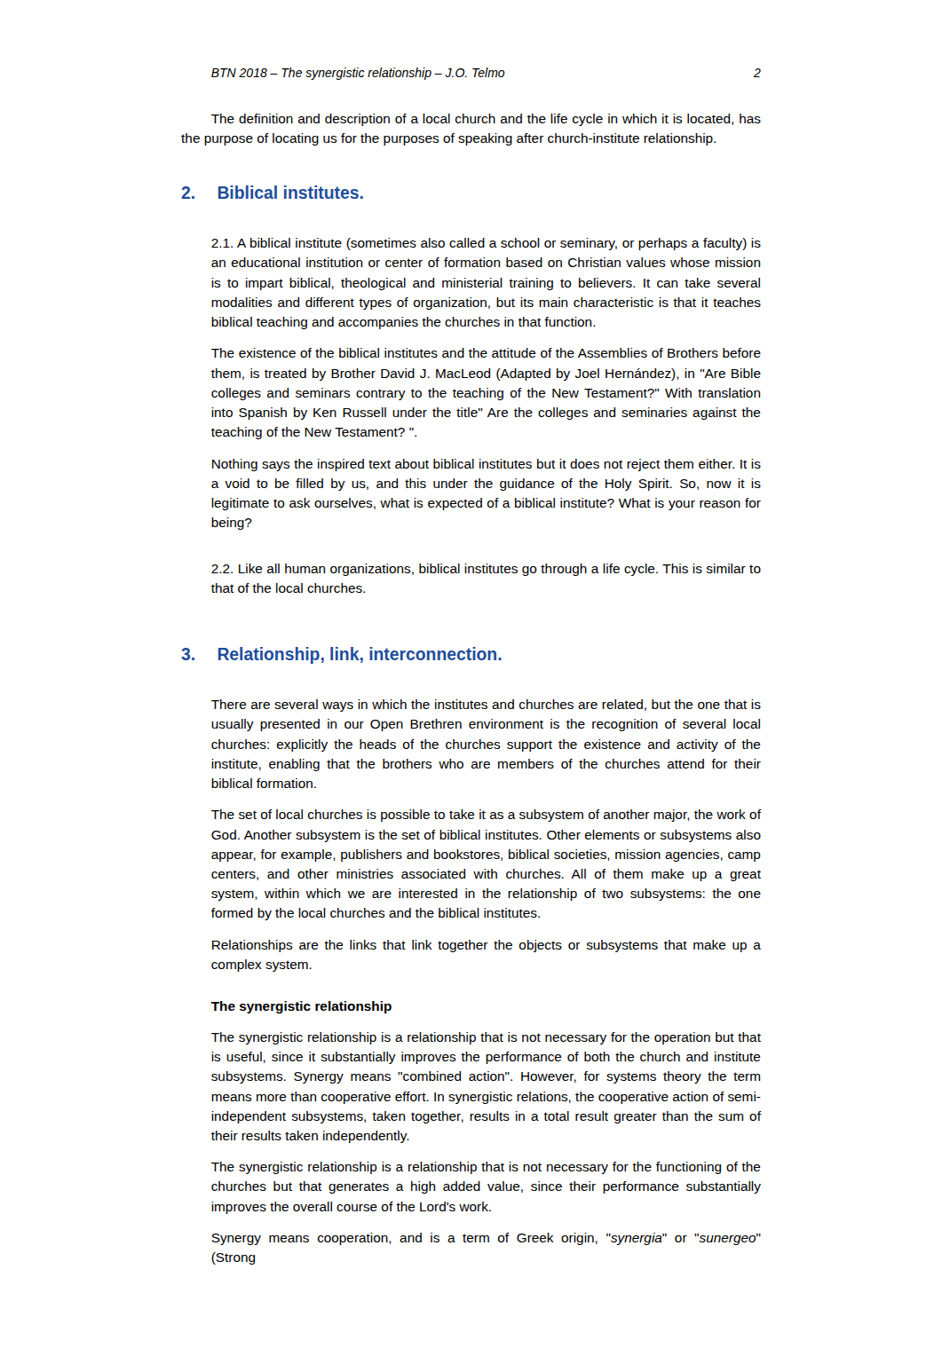BTN 2018 – The synergistic relationship – J.O. Telmo 2
The definition and description of a local church and the life cycle in which it is located, has the purpose of locating us for the purposes of speaking after church-institute relationship.
2. Biblical institutes.
2.1. A biblical institute (sometimes also called a school or seminary, or perhaps a faculty) is an educational institution or center of formation based on Christian values whose mission is to impart biblical, theological and ministerial training to believers. It can take several modalities and different types of organization, but its main characteristic is that it teaches biblical teaching and accompanies the churches in that function.
The existence of the biblical institutes and the attitude of the Assemblies of Brothers before them, is treated by Brother David J. MacLeod (Adapted by Joel Hernández), in "Are Bible colleges and seminars contrary to the teaching of the New Testament?" With translation into Spanish by Ken Russell under the title" Are the colleges and seminaries against the teaching of the New Testament? ".
Nothing says the inspired text about biblical institutes but it does not reject them either. It is a void to be filled by us, and this under the guidance of the Holy Spirit. So, now it is legitimate to ask ourselves, what is expected of a biblical institute? What is your reason for being?
2.2. Like all human organizations, biblical institutes go through a life cycle. This is similar to that of the local churches.
3. Relationship, link, interconnection.
There are several ways in which the institutes and churches are related, but the one that is usually presented in our Open Brethren environment is the recognition of several local churches: explicitly the heads of the churches support the existence and activity of the institute, enabling that the brothers who are members of the churches attend for their biblical formation.
The set of local churches is possible to take it as a subsystem of another major, the work of God. Another subsystem is the set of biblical institutes. Other elements or subsystems also appear, for example, publishers and bookstores, biblical societies, mission agencies, camp centers, and other ministries associated with churches. All of them make up a great system, within which we are interested in the relationship of two subsystems: the one formed by the local churches and the biblical institutes.
Relationships are the links that link together the objects or subsystems that make up a complex system.
The synergistic relationship
The synergistic relationship is a relationship that is not necessary for the operation but that is useful, since it substantially improves the performance of both the church and institute subsystems. Synergy means "combined action". However, for systems theory the term means more than cooperative effort. In synergistic relations, the cooperative action of semi-independent subsystems, taken together, results in a total result greater than the sum of their results taken independently.
The synergistic relationship is a relationship that is not necessary for the functioning of the churches but that generates a high added value, since their performance substantially improves the overall course of the Lord's work.
Synergy means cooperation, and is a term of Greek origin, "synergia" or "sunergeo" (Strong